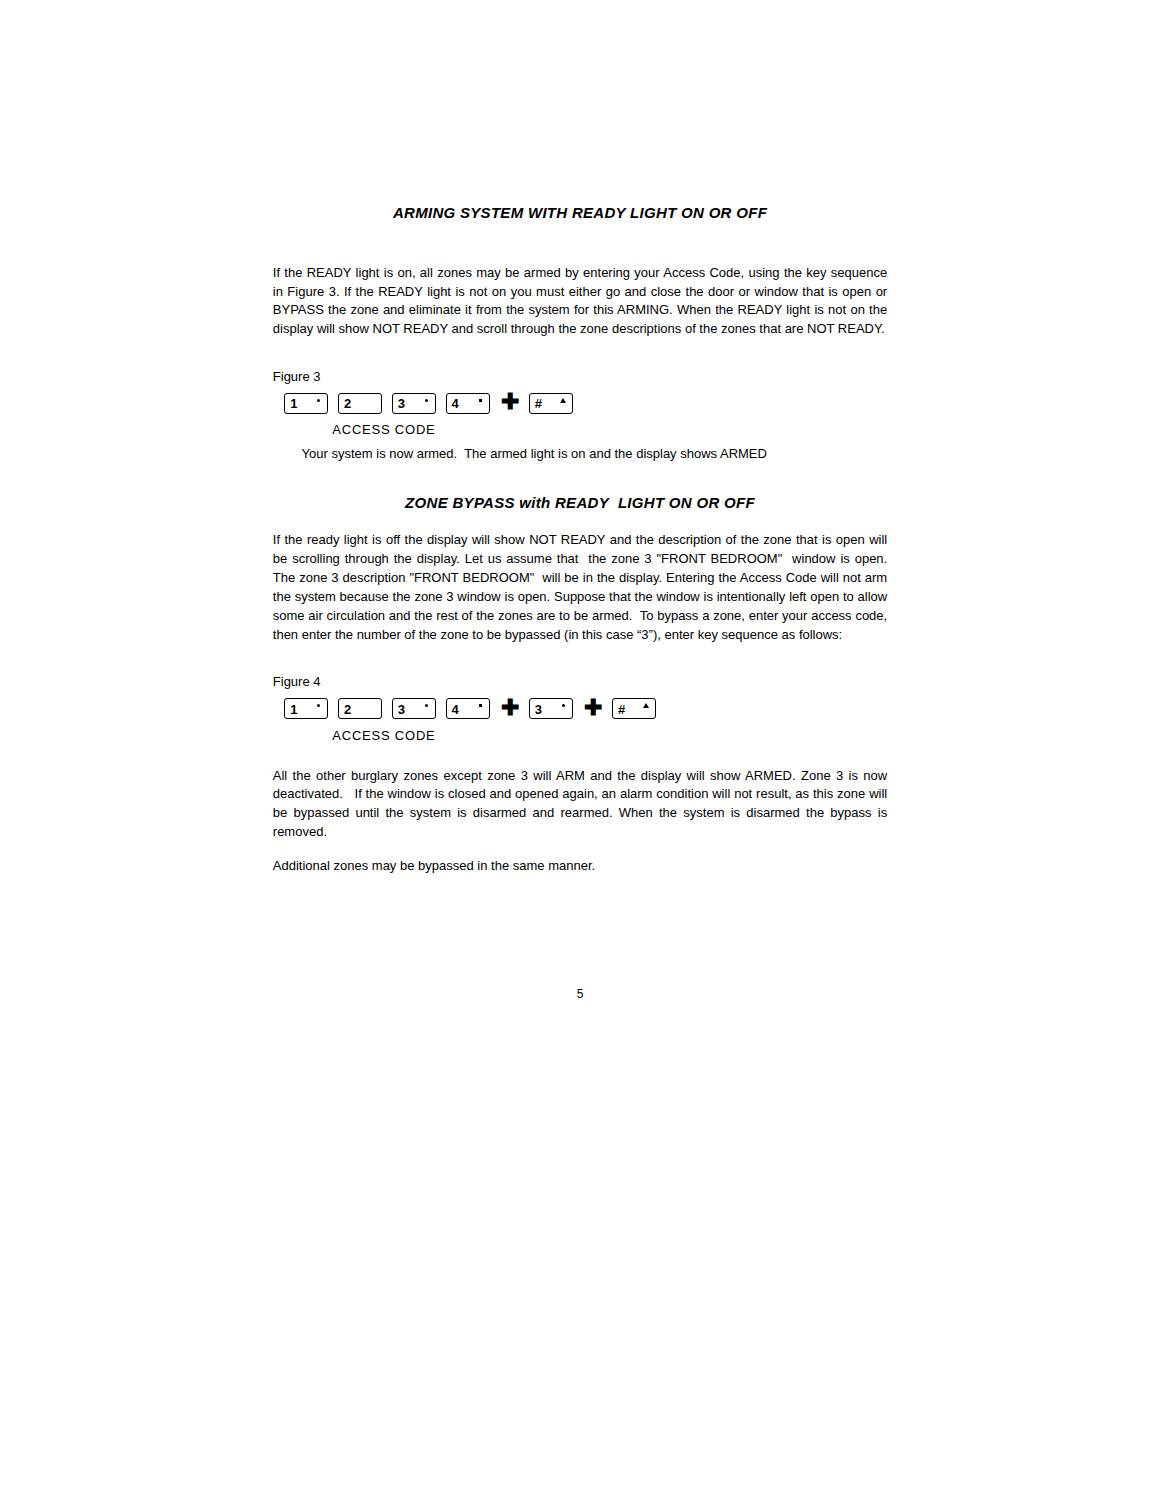ARMING SYSTEM WITH READY LIGHT ON OR OFF
If the READY light is on, all zones may be armed by entering your Access Code, using the key sequence in Figure 3. If the READY light is not on you must either go and close the door or window that is open or BYPASS the zone and eliminate it from the system for this ARMING. When the READY light is not on the display will show NOT READY and scroll through the zone descriptions of the zones that are NOT READY.
Figure 3
1
2
3
4
✚
#
ACCESS CODE
Your system is now armed. The armed light is on and the display shows ARMED
ZONE BYPASS with READY LIGHT ON OR OFF
If the ready light is off the display will show NOT READY and the description of the zone that is open will be scrolling through the display. Let us assume that the zone 3 "FRONT BEDROOM" window is open. The zone 3 description "FRONT BEDROOM" will be in the display. Entering the Access Code will not arm the system because the zone 3 window is open. Suppose that the window is intentionally left open to allow some air circulation and the rest of the zones are to be armed. To bypass a zone, enter your access code, then enter the number of the zone to be bypassed (in this case “3”), enter key sequence as follows:
Figure 4
1
2
3
4
✚
3
✚
#
ACCESS CODE
All the other burglary zones except zone 3 will ARM and the display will show ARMED. Zone 3 is now deactivated. If the window is closed and opened again, an alarm condition will not result, as this zone will be bypassed until the system is disarmed and rearmed. When the system is disarmed the bypass is removed.
Additional zones may be bypassed in the same manner.
5